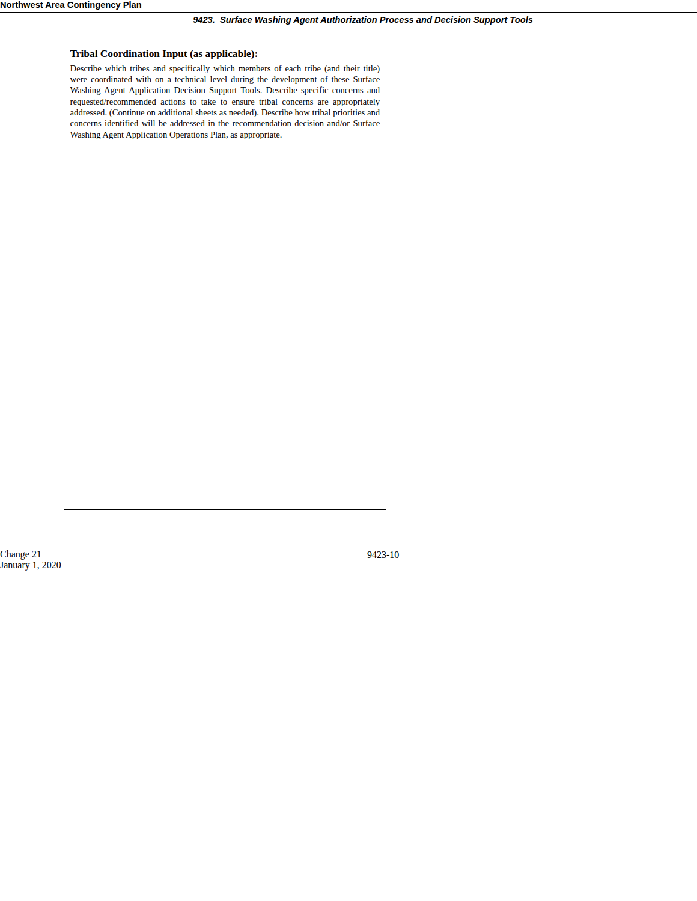Northwest Area Contingency Plan
9423. Surface Washing Agent Authorization Process and Decision Support Tools
Tribal Coordination Input (as applicable):
Describe which tribes and specifically which members of each tribe (and their title) were coordinated with on a technical level during the development of these Surface Washing Agent Application Decision Support Tools. Describe specific concerns and requested/recommended actions to take to ensure tribal concerns are appropriately addressed. (Continue on additional sheets as needed). Describe how tribal priorities and concerns identified will be addressed in the recommendation decision and/or Surface Washing Agent Application Operations Plan, as appropriate.
Change 21
January 1, 2020
9423-10